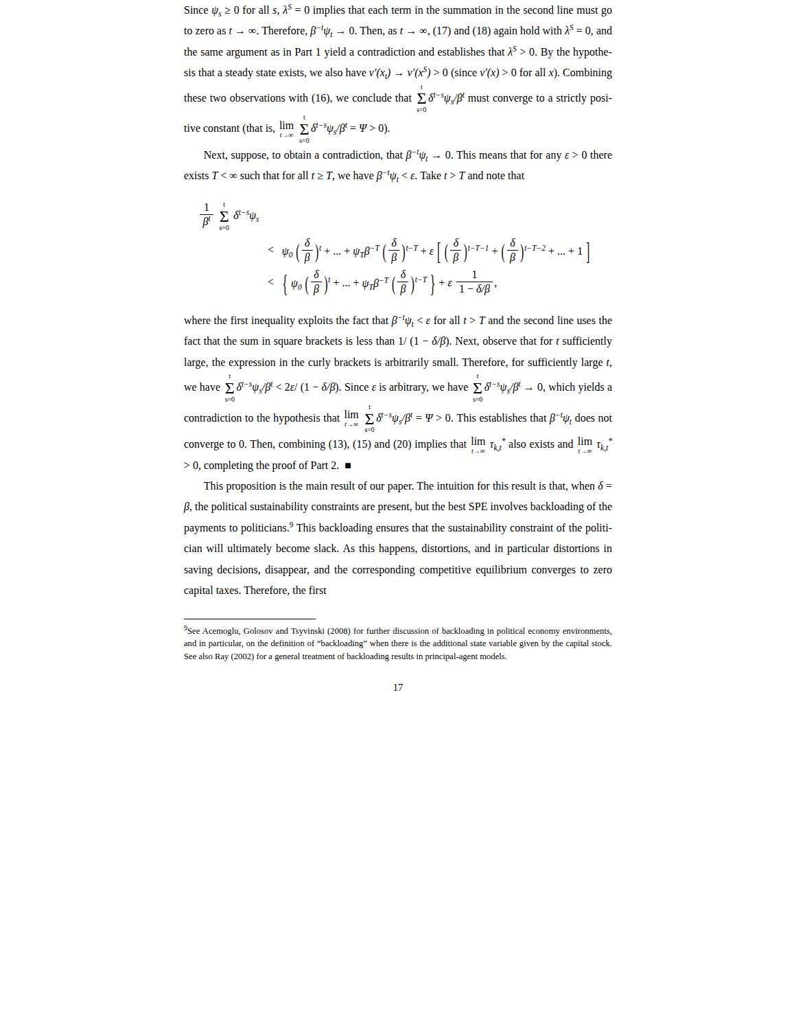Since ψs ≥ 0 for all s, λS = 0 implies that each term in the summation in the second line must go to zero as t → ∞. Therefore, β−tψt → 0. Then, as t → ∞, (17) and (18) again hold with λS = 0, and the same argument as in Part 1 yield a contradiction and establishes that λS > 0. By the hypothesis that a steady state exists, we also have v′(xt) → v′(xS) > 0 (since v′(x) > 0 for all x). Combining these two observations with (16), we conclude that tΣs=0 δt−sψs/βt must converge to a strictly positive constant (that is, lim t→∞ tΣs=0 δt−sψs/βt = Ψ > 0).
Next, suppose, to obtain a contradiction, that β−tψt → 0. This means that for any ε > 0 there exists T < ∞ such that for all t ≥ T, we have β−tψt < ε. Take t > T and note that
| 1 β t t Σ s=0 δ t−s ψ s | | |
| | < | ψ 0 ( δ β ) t + ... + ψ T β −T ( δ β ) t−T + ε [ ( δ β ) t−T−1 + ( δ β ) t−T−2 + ... + 1 ] |
| | < | { ψ 0 ( δ β ) t + ... + ψ T β −T ( δ β ) t−T } + ε 1 1 − δ/β , |
where the first inequality exploits the fact that β−tψt < ε for all t > T and the second line uses the fact that the sum in square brackets is less than 1/ (1 − δ/β). Next, observe that for t sufficiently large, the expression in the curly brackets is arbitrarily small. Therefore, for sufficiently large t, we have tΣs=0 δt−sψs/βt < 2ε/ (1 − δ/β). Since ε is arbitrary, we have tΣs=0 δt−sψs/βt → 0, which yields a contradiction to the hypothesis that lim t→∞ tΣs=0 δt−sψs/βt = Ψ > 0. This establishes that β−tψt does not converge to 0. Then, combining (13), (15) and (20) implies that lim t→∞ τk,t* also exists and lim t→∞ τk,t* > 0, completing the proof of Part 2. ■
This proposition is the main result of our paper. The intuition for this result is that, when δ = β, the political sustainability constraints are present, but the best SPE involves backloading of the payments to politicians.9 This backloading ensures that the sustainability constraint of the politician will ultimately become slack. As this happens, distortions, and in particular distortions in saving decisions, disappear, and the corresponding competitive equilibrium converges to zero capital taxes. Therefore, the first
9See Acemoglu, Golosov and Tsyvinski (2008) for further discussion of backloading in political economy environments, and in particular, on the definition of “backloading” when there is the additional state variable given by the capital stock. See also Ray (2002) for a general treatment of backloading results in principal-agent models.
17